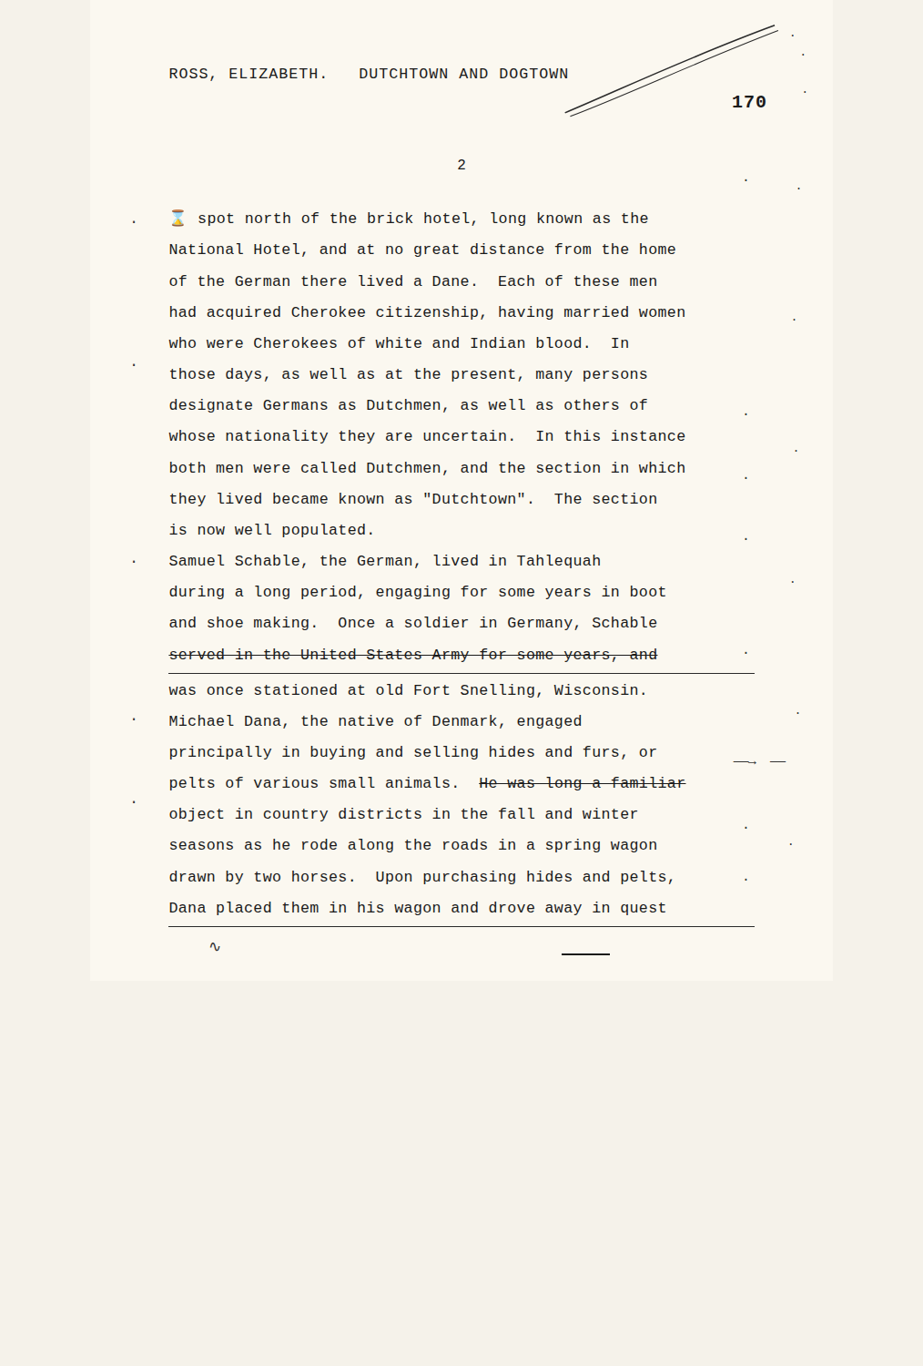.
.
.
.
.
.
.
.
.
.
.
.
.
.
.
.
.
.
.
.
.
ROSS, ELIZABETH. DUTCHTOWN AND DOGTOWN
170
2
⌛ spot north of the brick hotel, long known as the
National Hotel, and at no great distance from the home
of the German there lived a Dane. Each of these men
had acquired Cherokee citizenship, having married women
who were Cherokees of white and Indian blood. In
those days, as well as at the present, many persons
designate Germans as Dutchmen, as well as others of
whose nationality they are uncertain. In this instance
both men were called Dutchmen, and the section in which
they lived became known as "Dutchtown". The section
is now well populated.
Samuel Schable, the German, lived in Tahlequah
during a long period, engaging for some years in boot
and shoe making. Once a soldier in Germany, Schable
served in the United States Army for some years, and
was once stationed at old Fort Snelling, Wisconsin.
Michael Dana, the native of Denmark, engaged
principally in buying and selling hides and furs, or
pelts of various small animals. He was long a familiar
object in country districts in the fall and winter
seasons as he rode along the roads in a spring wagon
drawn by two horses. Upon purchasing hides and pelts,
Dana placed them in his wagon and drove away in quest
——→ ——
∿